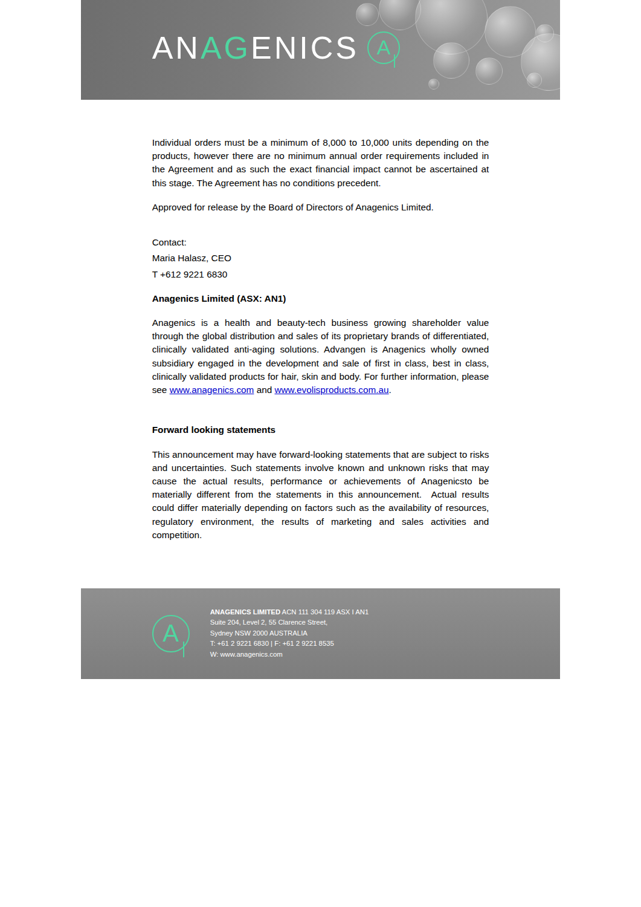ANAGENICS
Individual orders must be a minimum of 8,000 to 10,000 units depending on the products, however there are no minimum annual order requirements included in the Agreement and as such the exact financial impact cannot be ascertained at this stage. The Agreement has no conditions precedent.
Approved for release by the Board of Directors of Anagenics Limited.
Contact:
Maria Halasz, CEO
T +612 9221 6830
Anagenics Limited (ASX: AN1)
Anagenics is a health and beauty-tech business growing shareholder value through the global distribution and sales of its proprietary brands of differentiated, clinically validated anti-aging solutions. Advangen is Anagenics wholly owned subsidiary engaged in the development and sale of first in class, best in class, clinically validated products for hair, skin and body. For further information, please see www.anagenics.com and www.evolisproducts.com.au.
Forward looking statements
This announcement may have forward-looking statements that are subject to risks and uncertainties. Such statements involve known and unknown risks that may cause the actual results, performance or achievements of Anagenicsto be materially different from the statements in this announcement. Actual results could differ materially depending on factors such as the availability of resources, regulatory environment, the results of marketing and sales activities and competition.
ANAGENICS LIMITED ACN 111 304 119 ASX I AN1
Suite 204, Level 2, 55 Clarence Street,
Sydney NSW 2000 AUSTRALIA
T: +61 2 9221 6830 | F: +61 2 9221 8535
W: www.anagenics.com